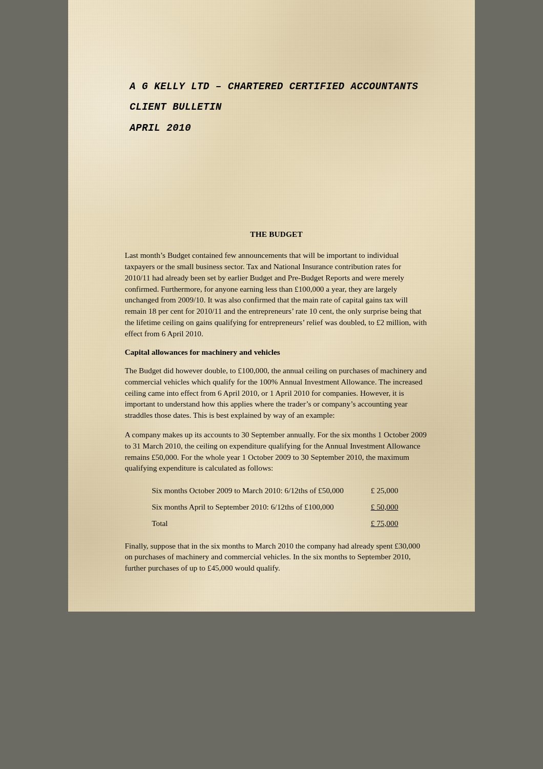A G KELLY LTD – CHARTERED CERTIFIED ACCOUNTANTS
CLIENT BULLETIN
APRIL 2010
THE BUDGET
Last month’s Budget contained few announcements that will be important to individual taxpayers or the small business sector. Tax and National Insurance contribution rates for 2010/11 had already been set by earlier Budget and Pre-Budget Reports and were merely confirmed. Furthermore, for anyone earning less than £100,000 a year, they are largely unchanged from 2009/10. It was also confirmed that the main rate of capital gains tax will remain 18 per cent for 2010/11 and the entrepreneurs’ rate 10 cent, the only surprise being that the lifetime ceiling on gains qualifying for entrepreneurs’ relief was doubled, to £2 million, with effect from 6 April 2010.
Capital allowances for machinery and vehicles
The Budget did however double, to £100,000, the annual ceiling on purchases of machinery and commercial vehicles which qualify for the 100% Annual Investment Allowance. The increased ceiling came into effect from 6 April 2010, or 1 April 2010 for companies. However, it is important to understand how this applies where the trader’s or company’s accounting year straddles those dates. This is best explained by way of an example:
A company makes up its accounts to 30 September annually. For the six months 1 October 2009 to 31 March 2010, the ceiling on expenditure qualifying for the Annual Investment Allowance remains £50,000. For the whole year 1 October 2009 to 30 September 2010, the maximum qualifying expenditure is calculated as follows:
| Six months October 2009 to March 2010: 6/12ths of £50,000 | £ 25,000 |
| Six months April to September 2010: 6/12ths of £100,000 | £ 50,000 |
| Total | £ 75,000 |
Finally, suppose that in the six months to March 2010 the company had already spent £30,000 on purchases of machinery and commercial vehicles. In the six months to September 2010, further purchases of up to £45,000 would qualify.